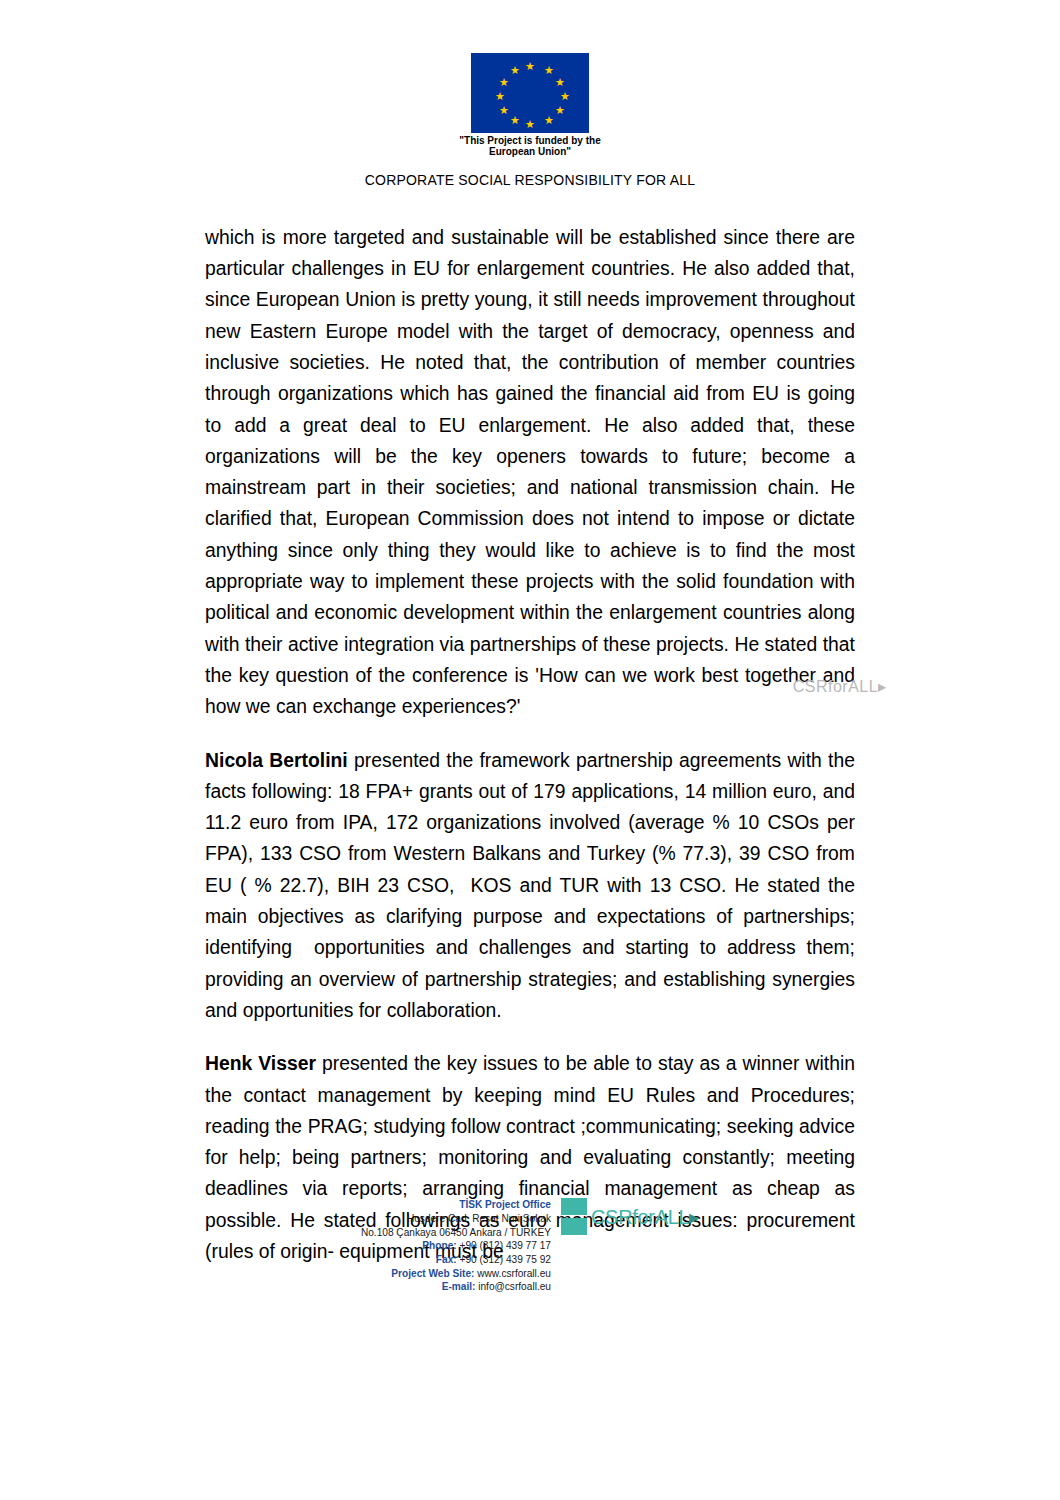★ ★ ★ ★ ★ ★ ★ ★ ★ ★ ★ ★
"This Project is funded by the
European Union"
CORPORATE SOCIAL RESPONSIBILITY FOR ALL
which is more targeted and sustainable will be established since there are particular challenges in EU for enlargement countries. He also added that, since European Union is pretty young, it still needs improvement throughout new Eastern Europe model with the target of democracy, openness and inclusive societies. He noted that, the contribution of member countries through organizations which has gained the financial aid from EU is going to add a great deal to EU enlargement. He also added that, these organizations will be the key openers towards to future; become a mainstream part in their societies; and national transmission chain. He clarified that, European Commission does not intend to impose or dictate anything since only thing they would like to achieve is to find the most appropriate way to implement these projects with the solid foundation with political and economic development within the enlargement countries along with their active integration via partnerships of these projects. He stated that the key question of the conference is 'How can we work best together and how we can exchange experiences?'
CSRforALL▸
Nicola Bertolini presented the framework partnership agreements with the facts following: 18 FPA+ grants out of 179 applications, 14 million euro, and 11.2 euro from IPA, 172 organizations involved (average % 10 CSOs per FPA), 133 CSO from Western Balkans and Turkey (% 77.3), 39 CSO from EU ( % 22.7), BIH 23 CSO, KOS and TUR with 13 CSO. He stated the main objectives as clarifying purpose and expectations of partnerships; identifying opportunities and challenges and starting to address them; providing an overview of partnership strategies; and establishing synergies and opportunities for collaboration.
Henk Visser presented the key issues to be able to stay as a winner within the contact management by keeping mind EU Rules and Procedures; reading the PRAG; studying follow contract ;communicating; seeking advice for help; being partners; monitoring and evaluating constantly; meeting deadlines via reports; arranging financial management as cheap as possible. He stated followings as euro management issues: procurement (rules of origin- equipment must be
TİSK Project Office
Hoşdere Cad. Reşat Nuri Sokak
No.108 Çankaya 06450 Ankara / TURKEY
Phone: +90 (312) 439 77 17
Fax: +90 (312) 439 75 92
Project Web Site: www.csrforall.eu
E-mail: info@csrfoall.eu
CSRforALL▸